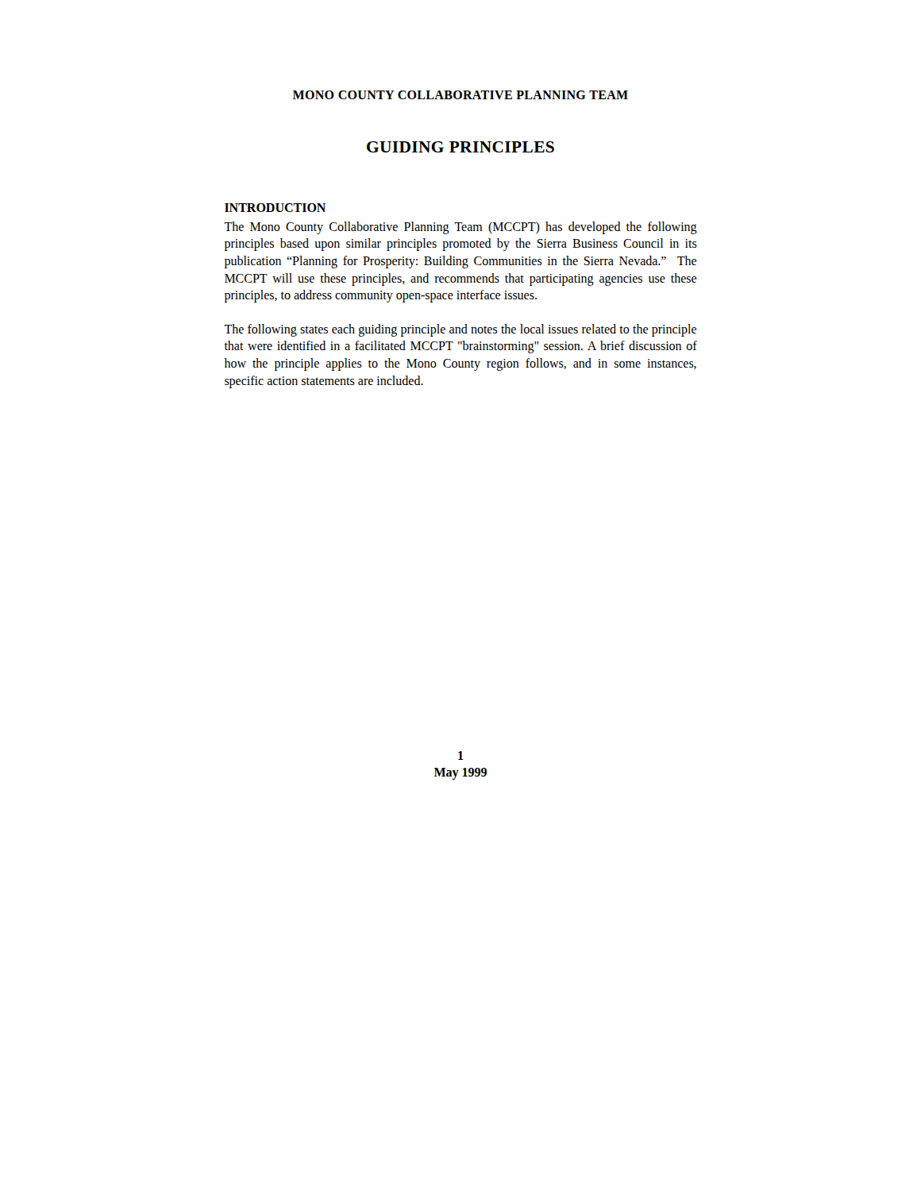MONO COUNTY COLLABORATIVE PLANNING TEAM
GUIDING PRINCIPLES
INTRODUCTION
The Mono County Collaborative Planning Team (MCCPT) has developed the following principles based upon similar principles promoted by the Sierra Business Council in its publication “Planning for Prosperity: Building Communities in the Sierra Nevada.” The MCCPT will use these principles, and recommends that participating agencies use these principles, to address community open-space interface issues.
The following states each guiding principle and notes the local issues related to the principle that were identified in a facilitated MCCPT "brainstorming" session. A brief discussion of how the principle applies to the Mono County region follows, and in some instances, specific action statements are included.
1
May 1999